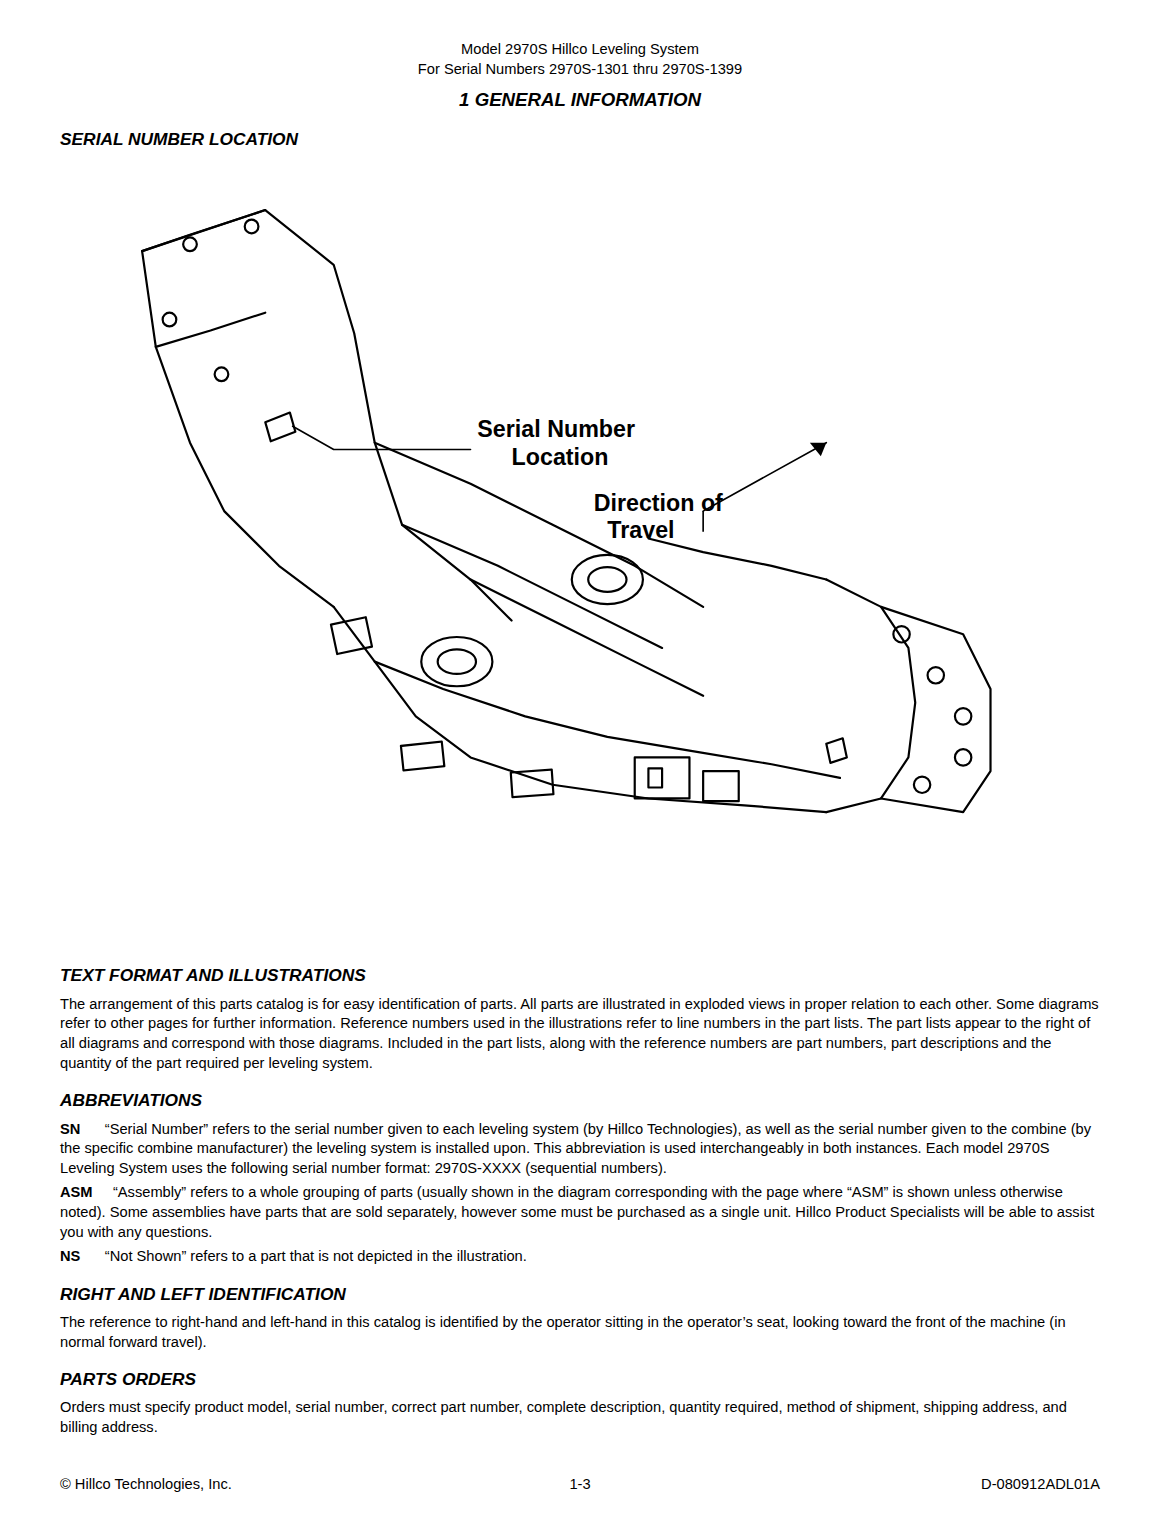Model 2970S Hillco Leveling System
For Serial Numbers 2970S-1301 thru 2970S-1399
1 GENERAL INFORMATION
SERIAL NUMBER LOCATION
Serial Number Location Direction of Travel
TEXT FORMAT AND ILLUSTRATIONS
The arrangement of this parts catalog is for easy identification of parts. All parts are illustrated in exploded views in proper relation to each other. Some diagrams refer to other pages for further information. Reference numbers used in the illustrations refer to line numbers in the part lists. The part lists appear to the right of all diagrams and correspond with those diagrams. Included in the part lists, along with the reference numbers are part numbers, part descriptions and the quantity of the part required per leveling system.
ABBREVIATIONS
SN “Serial Number” refers to the serial number given to each leveling system (by Hillco Technologies), as well as the serial number given to the combine (by the specific combine manufacturer) the leveling system is installed upon. This abbreviation is used interchangeably in both instances. Each model 2970S Leveling System uses the following serial number format: 2970S-XXXX (sequential numbers).
ASM “Assembly” refers to a whole grouping of parts (usually shown in the diagram corresponding with the page where “ASM” is shown unless otherwise noted). Some assemblies have parts that are sold separately, however some must be purchased as a single unit. Hillco Product Specialists will be able to assist you with any questions.
NS “Not Shown” refers to a part that is not depicted in the illustration.
RIGHT AND LEFT IDENTIFICATION
The reference to right-hand and left-hand in this catalog is identified by the operator sitting in the operator’s seat, looking toward the front of the machine (in normal forward travel).
PARTS ORDERS
Orders must specify product model, serial number, correct part number, complete description, quantity required, method of shipment, shipping address, and billing address.
© Hillco Technologies, Inc.
1-3
D-080912ADL01A